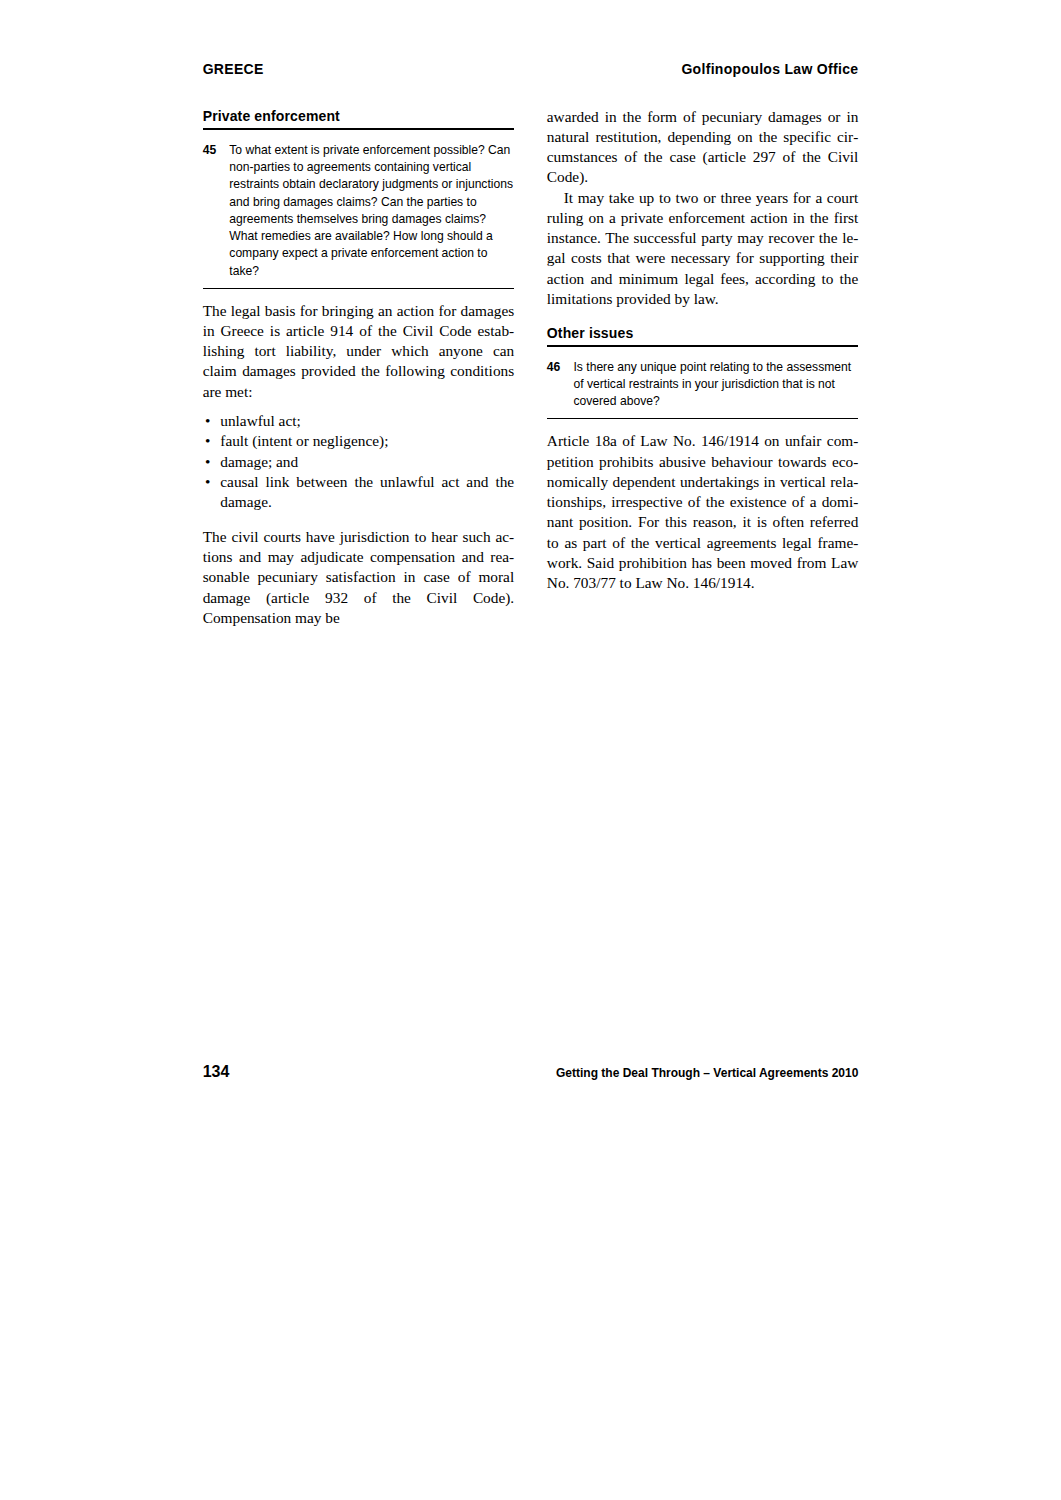Greece
Golfinopoulos Law Office
Private enforcement
45
To what extent is private enforcement possible? Can non-parties to agreements containing vertical restraints obtain declaratory judgments or injunctions and bring damages claims? Can the parties to agreements themselves bring damages claims? What remedies are available? How long should a company expect a private enforcement action to take?
The legal basis for bringing an action for damages in Greece is article 914 of the Civil Code establishing tort liability, under which anyone can claim damages provided the following conditions are met:
unlawful act;
fault (intent or negligence);
damage; and
causal link between the unlawful act and the damage.
The civil courts have jurisdiction to hear such actions and may adjudicate compensation and reasonable pecuniary satisfaction in case of moral damage (article 932 of the Civil Code). Compensation may be
awarded in the form of pecuniary damages or in natural restitution, depending on the specific circumstances of the case (article 297 of the Civil Code).
It may take up to two or three years for a court ruling on a private enforcement action in the first instance. The successful party may recover the legal costs that were necessary for supporting their action and minimum legal fees, according to the limitations provided by law.
Other issues
46
Is there any unique point relating to the assessment of vertical restraints in your jurisdiction that is not covered above?
Article 18a of Law No. 146/1914 on unfair competition prohibits abusive behaviour towards economically dependent undertakings in vertical relationships, irrespective of the existence of a dominant position. For this reason, it is often referred to as part of the vertical agreements legal framework. Said prohibition has been moved from Law No. 703/77 to Law No. 146/1914.
134
Getting the Deal Through – Vertical Agreements 2010